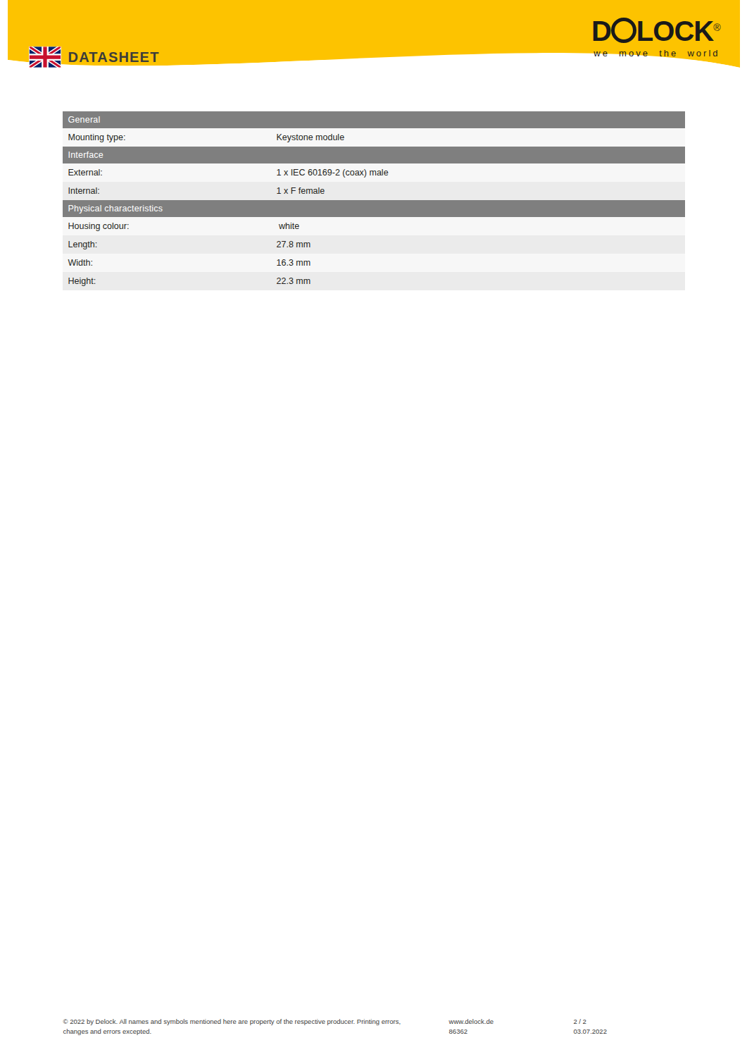DATASHEET
D LOCK®
we move the world
| General |
| Mounting type: | Keystone module |
| Interface |
| External: | 1 x IEC 60169-2 (coax) male |
| Internal: | 1 x F female |
| Physical characteristics |
| Housing colour: | white |
| Length: | 27.8 mm |
| Width: | 16.3 mm |
| Height: | 22.3 mm |
| © 2022 by Delock. All names and symbols mentioned here are property of the respective producer. Printing errors, changes and errors excepted. | www.delock.de 86362 | 2 / 2 03.07.2022 |